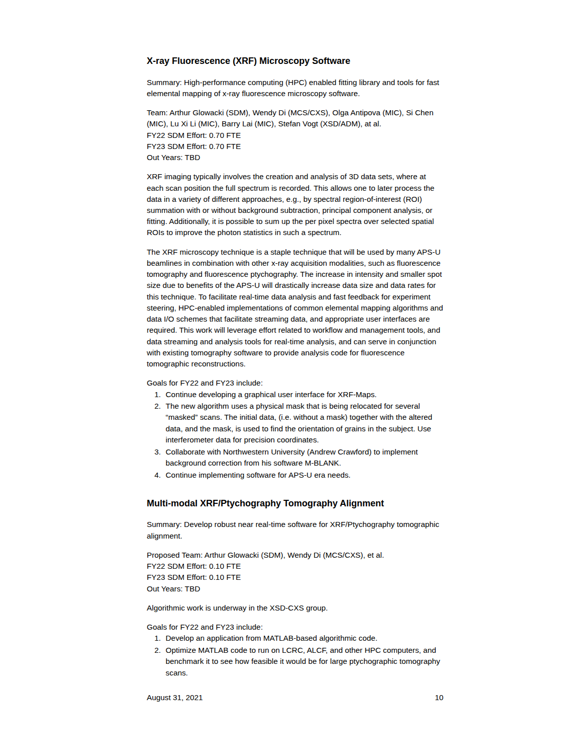X-ray Fluorescence (XRF) Microscopy Software
Summary: High-performance computing (HPC) enabled fitting library and tools for fast elemental mapping of x-ray fluorescence microscopy software.
Team: Arthur Glowacki (SDM), Wendy Di (MCS/CXS), Olga Antipova (MIC), Si Chen (MIC), Lu Xi Li (MIC), Barry Lai (MIC), Stefan Vogt (XSD/ADM), at al.
FY22 SDM Effort: 0.70 FTE
FY23 SDM Effort: 0.70 FTE
Out Years: TBD
XRF imaging typically involves the creation and analysis of 3D data sets, where at each scan position the full spectrum is recorded. This allows one to later process the data in a variety of different approaches, e.g., by spectral region-of-interest (ROI) summation with or without background subtraction, principal component analysis, or fitting. Additionally, it is possible to sum up the per pixel spectra over selected spatial ROIs to improve the photon statistics in such a spectrum.
The XRF microscopy technique is a staple technique that will be used by many APS-U beamlines in combination with other x-ray acquisition modalities, such as fluorescence tomography and fluorescence ptychography. The increase in intensity and smaller spot size due to benefits of the APS-U will drastically increase data size and data rates for this technique. To facilitate real-time data analysis and fast feedback for experiment steering, HPC-enabled implementations of common elemental mapping algorithms and data I/O schemes that facilitate streaming data, and appropriate user interfaces are required. This work will leverage effort related to workflow and management tools, and data streaming and analysis tools for real-time analysis, and can serve in conjunction with existing tomography software to provide analysis code for fluorescence tomographic reconstructions.
Goals for FY22 and FY23 include:
Continue developing a graphical user interface for XRF-Maps.
The new algorithm uses a physical mask that is being relocated for several “masked” scans. The initial data, (i.e. without a mask) together with the altered data, and the mask, is used to find the orientation of grains in the subject. Use interferometer data for precision coordinates.
Collaborate with Northwestern University (Andrew Crawford) to implement background correction from his software M-BLANK.
Continue implementing software for APS-U era needs.
Multi-modal XRF/Ptychography Tomography Alignment
Summary: Develop robust near real-time software for XRF/Ptychography tomographic alignment.
Proposed Team: Arthur Glowacki (SDM), Wendy Di (MCS/CXS), et al.
FY22 SDM Effort: 0.10 FTE
FY23 SDM Effort: 0.10 FTE
Out Years: TBD
Algorithmic work is underway in the XSD-CXS group.
Goals for FY22 and FY23 include:
Develop an application from MATLAB-based algorithmic code.
Optimize MATLAB code to run on LCRC, ALCF, and other HPC computers, and benchmark it to see how feasible it would be for large ptychographic tomography scans.
August 31, 2021 10